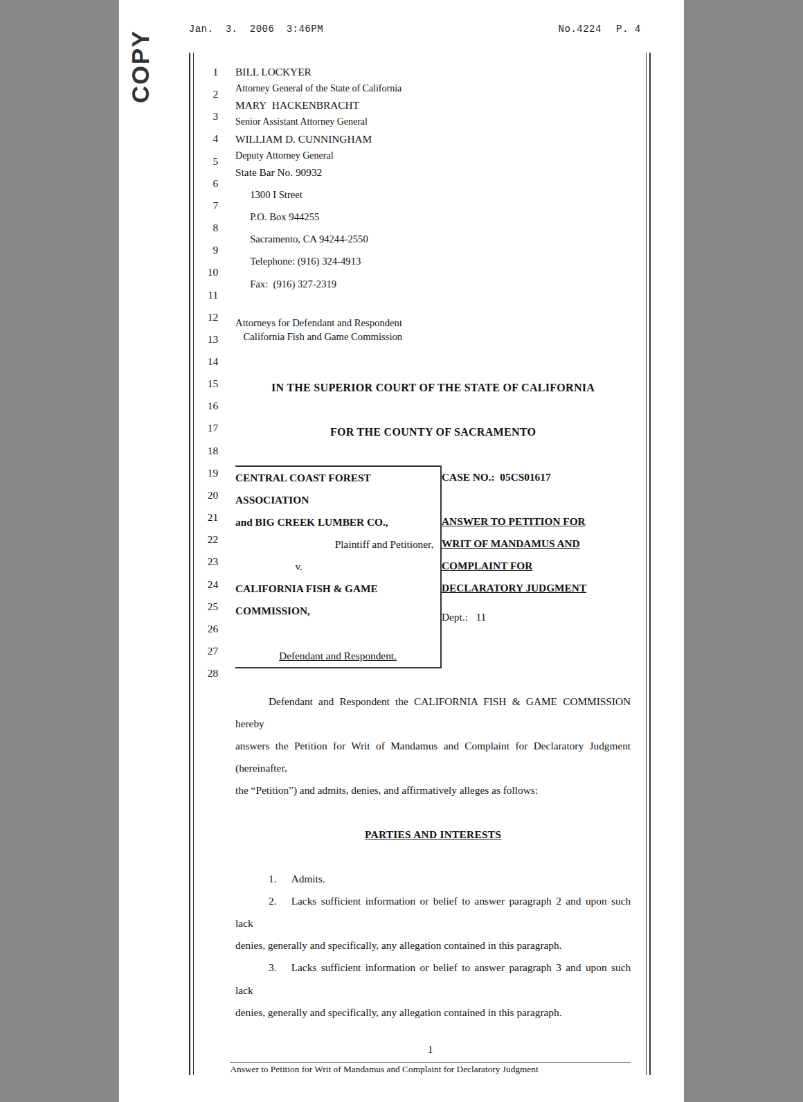Jan. 3. 20063:46PM
No.4224 P. 4
COPY
1
2
3
4
5
6
7
8
9
10
11
12
13
14
15
16
17
18
19
20
21
22
23
24
25
26
27
28
BILL LOCKYER
Attorney General of the State of California
MARY HACKENBRACHT
Senior Assistant Attorney General
WILLIAM D. CUNNINGHAM
Deputy Attorney General
State Bar No. 90932
1300 I Street
P.O. Box 944255
Sacramento, CA 94244-2550
Telephone: (916) 324-4913
Fax: (916) 327-2319
Attorneys for Defendant and Respondent
California Fish and Game Commission
IN THE SUPERIOR COURT OF THE STATE OF CALIFORNIA
FOR THE COUNTY OF SACRAMENTO
| CENTRAL COAST FOREST ASSOCIATION and BIG CREEK LUMBER CO., Plaintiff and Petitioner, v. CALIFORNIA FISH & GAME COMMISSION, Defendant and Respondent. | CASE NO.: 05CS01617 ANSWER TO PETITION FOR WRIT OF MANDAMUS AND COMPLAINT FOR DECLARATORY JUDGMENT Dept.: 11 |
Defendant and Respondent the CALIFORNIA FISH & GAME COMMISSION hereby
answers the Petition for Writ of Mandamus and Complaint for Declaratory Judgment (hereinafter,
the “Petition”) and admits, denies, and affirmatively alleges as follows:
PARTIES AND INTERESTS
1. Admits.
2. Lacks sufficient information or belief to answer paragraph 2 and upon such lack
denies, generally and specifically, any allegation contained in this paragraph.
3. Lacks sufficient information or belief to answer paragraph 3 and upon such lack
denies, generally and specifically, any allegation contained in this paragraph.
1
Answer to Petition for Writ of Mandamus and Complaint for Declaratory Judgment